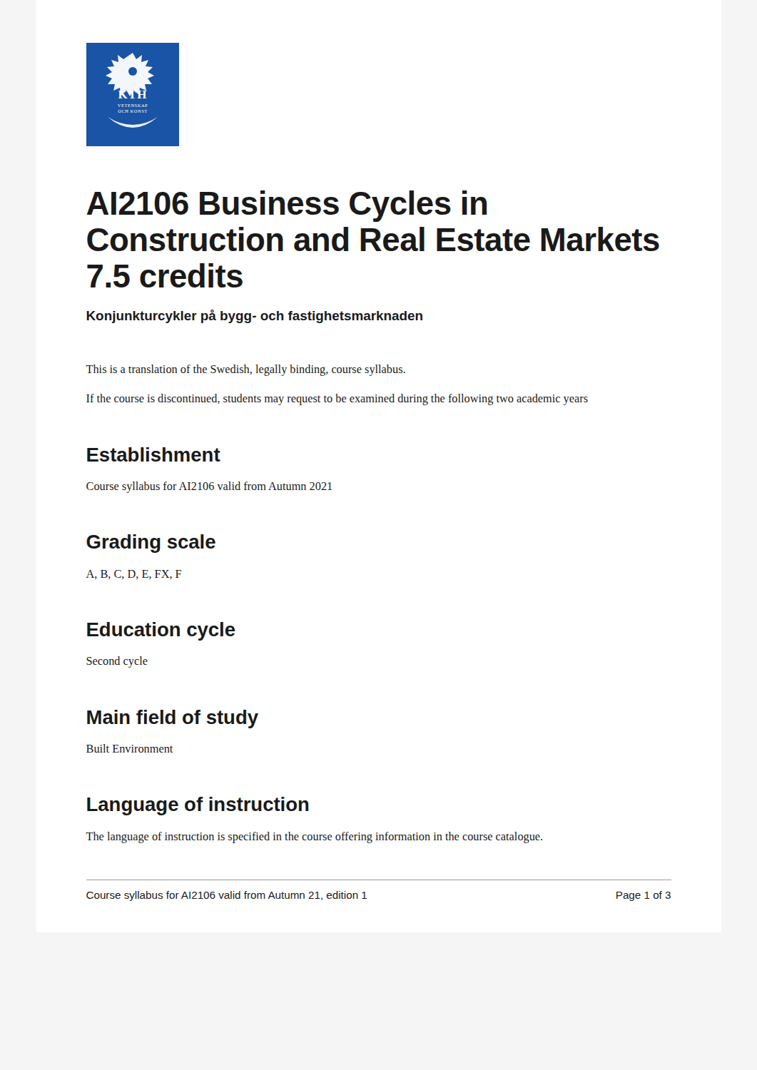KTH VETENSKAP OCH KONST
AI2106 Business Cycles in Construction and Real Estate Markets 7.5 credits
Konjunkturcykler på bygg- och fastighetsmarknaden
This is a translation of the Swedish, legally binding, course syllabus.
If the course is discontinued, students may request to be examined during the following two academic years
Establishment
Course syllabus for AI2106 valid from Autumn 2021
Grading scale
A, B, C, D, E, FX, F
Education cycle
Second cycle
Main field of study
Built Environment
Language of instruction
The language of instruction is specified in the course offering information in the course catalogue.
Course syllabus for AI2106 valid from Autumn 21, edition 1 Page 1 of 3